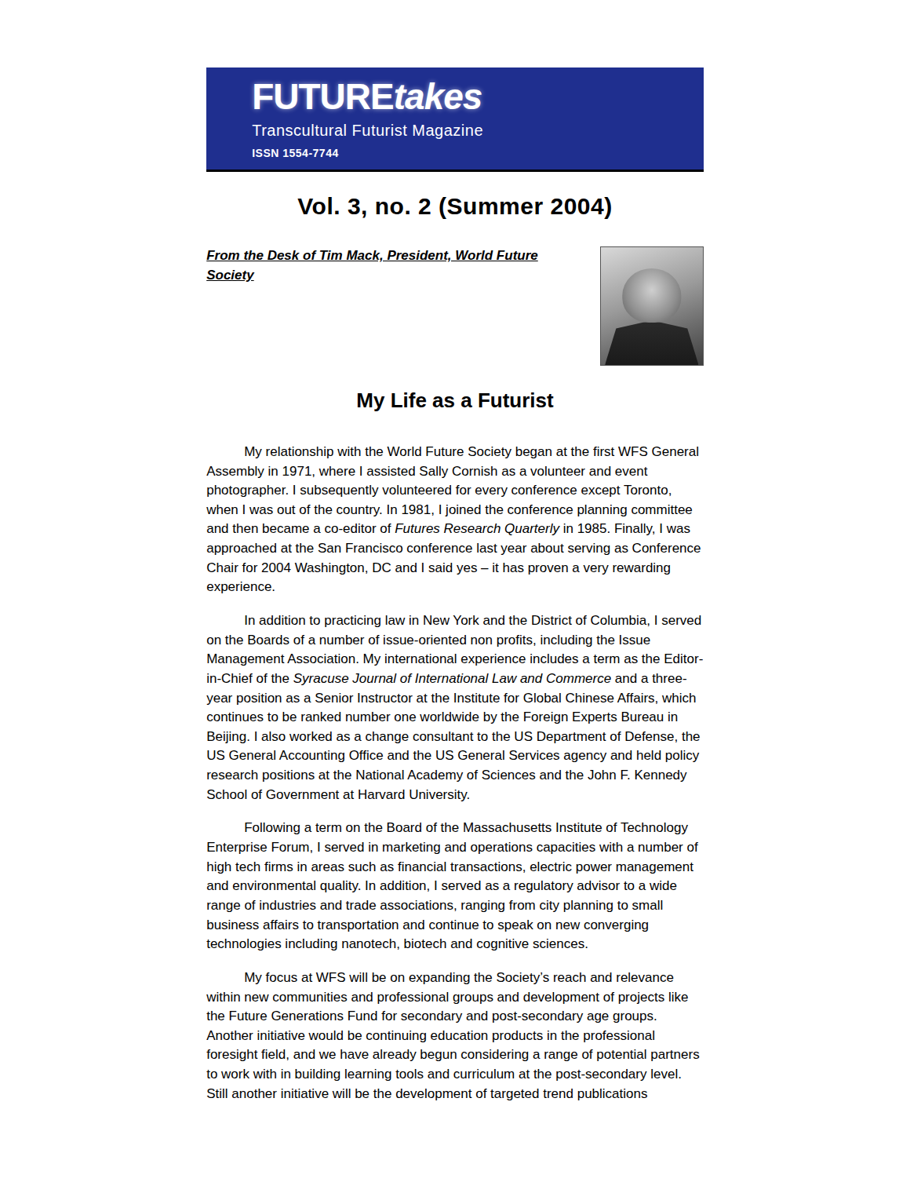FUTUREtakes
Transcultural Futurist Magazine
ISSN 1554-7744
Vol. 3, no. 2 (Summer 2004)
From the Desk of Tim Mack, President, World Future Society
My Life as a Futurist
My relationship with the World Future Society began at the first WFS General Assembly in 1971, where I assisted Sally Cornish as a volunteer and event photographer. I subsequently volunteered for every conference except Toronto, when I was out of the country. In 1981, I joined the conference planning committee and then became a co-editor of Futures Research Quarterly in 1985. Finally, I was approached at the San Francisco conference last year about serving as Conference Chair for 2004 Washington, DC and I said yes – it has proven a very rewarding experience.
In addition to practicing law in New York and the District of Columbia, I served on the Boards of a number of issue-oriented non profits, including the Issue Management Association. My international experience includes a term as the Editor-in-Chief of the Syracuse Journal of International Law and Commerce and a three-year position as a Senior Instructor at the Institute for Global Chinese Affairs, which continues to be ranked number one worldwide by the Foreign Experts Bureau in Beijing. I also worked as a change consultant to the US Department of Defense, the US General Accounting Office and the US General Services agency and held policy research positions at the National Academy of Sciences and the John F. Kennedy School of Government at Harvard University.
Following a term on the Board of the Massachusetts Institute of Technology Enterprise Forum, I served in marketing and operations capacities with a number of high tech firms in areas such as financial transactions, electric power management and environmental quality. In addition, I served as a regulatory advisor to a wide range of industries and trade associations, ranging from city planning to small business affairs to transportation and continue to speak on new converging technologies including nanotech, biotech and cognitive sciences.
My focus at WFS will be on expanding the Society’s reach and relevance within new communities and professional groups and development of projects like the Future Generations Fund for secondary and post-secondary age groups. Another initiative would be continuing education products in the professional foresight field, and we have already begun considering a range of potential partners to work with in building learning tools and curriculum at the post-secondary level. Still another initiative will be the development of targeted trend publications